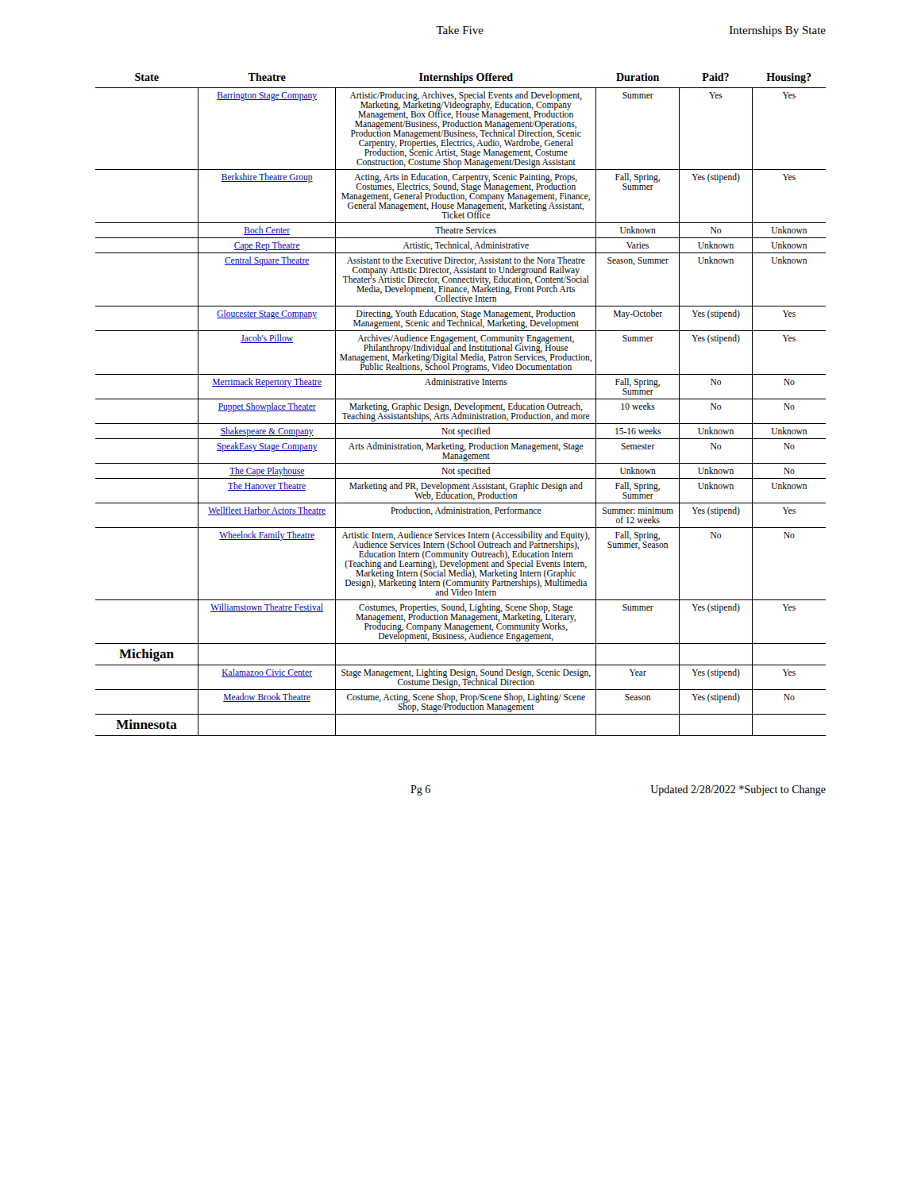Take Five
Internships By State
| State | Theatre | Internships Offered | Duration | Paid? | Housing? |
| --- | --- | --- | --- | --- | --- |
| | Barrington Stage Company | Artistic/Producing, Archives, Special Events and Development, Marketing, Marketing/Videography, Education, Company Management, Box Office, House Management, Production Management/Business, Production Management/Operations, Production Management/Business, Technical Direction, Scenic Carpentry, Properties, Electrics, Audio, Wardrobe, General Production, Scenic Artist, Stage Management, Costume Construction, Costume Shop Management/Design Assistant | Summer | Yes | Yes |
| | Berkshire Theatre Group | Acting, Arts in Education, Carpentry, Scenic Painting, Props, Costumes, Electrics, Sound, Stage Management, Production Management, General Production, Company Management, Finance, General Management, House Management, Marketing Assistant, Ticket Office | Fall, Spring, Summer | Yes (stipend) | Yes |
| | Boch Center | Theatre Services | Unknown | No | Unknown |
| | Cape Rep Theatre | Artistic, Technical, Administrative | Varies | Unknown | Unknown |
| | Central Square Theatre | Assistant to the Executive Director, Assistant to the Nora Theatre Company Artistic Director, Assistant to Underground Railway Theater's Artistic Director, Connectivity, Education, Content/Social Media, Development, Finance, Marketing, Front Porch Arts Collective Intern | Season, Summer | Unknown | Unknown |
| | Gloucester Stage Company | Directing, Youth Education, Stage Management, Production Management, Scenic and Technical, Marketing, Development | May-October | Yes (stipend) | Yes |
| | Jacob's Pillow | Archives/Audience Engagement, Community Engagement, Philanthropy/Individual and Institutional Giving, House Management, Marketing/Digital Media, Patron Services, Production, Public Realtions, School Programs, Video Documentation | Summer | Yes (stipend) | Yes |
| | Merrimack Repertory Theatre | Administrative Interns | Fall, Spring, Summer | No | No |
| | Puppet Showplace Theater | Marketing, Graphic Design, Development, Education Outreach, Teaching Assistantships, Arts Administration, Production, and more | 10 weeks | No | No |
| | Shakespeare & Company | Not specified | 15-16 weeks | Unknown | Unknown |
| | SpeakEasy Stage Company | Arts Administration, Marketing, Production Management, Stage Management | Semester | No | No |
| | The Cape Playhouse | Not specified | Unknown | Unknown | No |
| | The Hanover Theatre | Marketing and PR, Development Assistant, Graphic Design and Web, Education, Production | Fall, Spring, Summer | Unknown | Unknown |
| | Wellfleet Harbor Actors Theatre | Production, Administration, Performance | Summer: minimum of 12 weeks | Yes (stipend) | Yes |
| | Wheelock Family Theatre | Artistic Intern, Audience Services Intern (Accessibility and Equity), Audience Services Intern (School Outreach and Partnerships), Education Intern (Community Outreach), Education Intern (Teaching and Learning), Development and Special Events Intern, Marketing Intern (Social Media), Marketing Intern (Graphic Design), Marketing Intern (Community Partnerships), Multimedia and Video Intern | Fall, Spring, Summer, Season | No | No |
| | Williamstown Theatre Festival | Costumes, Properties, Sound, Lighting, Scene Shop, Stage Management, Production Management, Marketing, Literary, Producing, Company Management, Community Works, Development, Business, Audience Engagement, | Summer | Yes (stipend) | Yes |
| Michigan | | | | | |
| | Kalamazoo Civic Center | Stage Management, Lighting Design, Sound Design, Scenic Design, Costume Design, Technical Direction | Year | Yes (stipend) | Yes |
| | Meadow Brook Theatre | Costume, Acting, Scene Shop, Prop/Scene Shop, Lighting/ Scene Shop, Stage/Production Management | Season | Yes (stipend) | No |
| Minnesota | | | | | |
Pg 6
Updated 2/28/2022 *Subject to Change